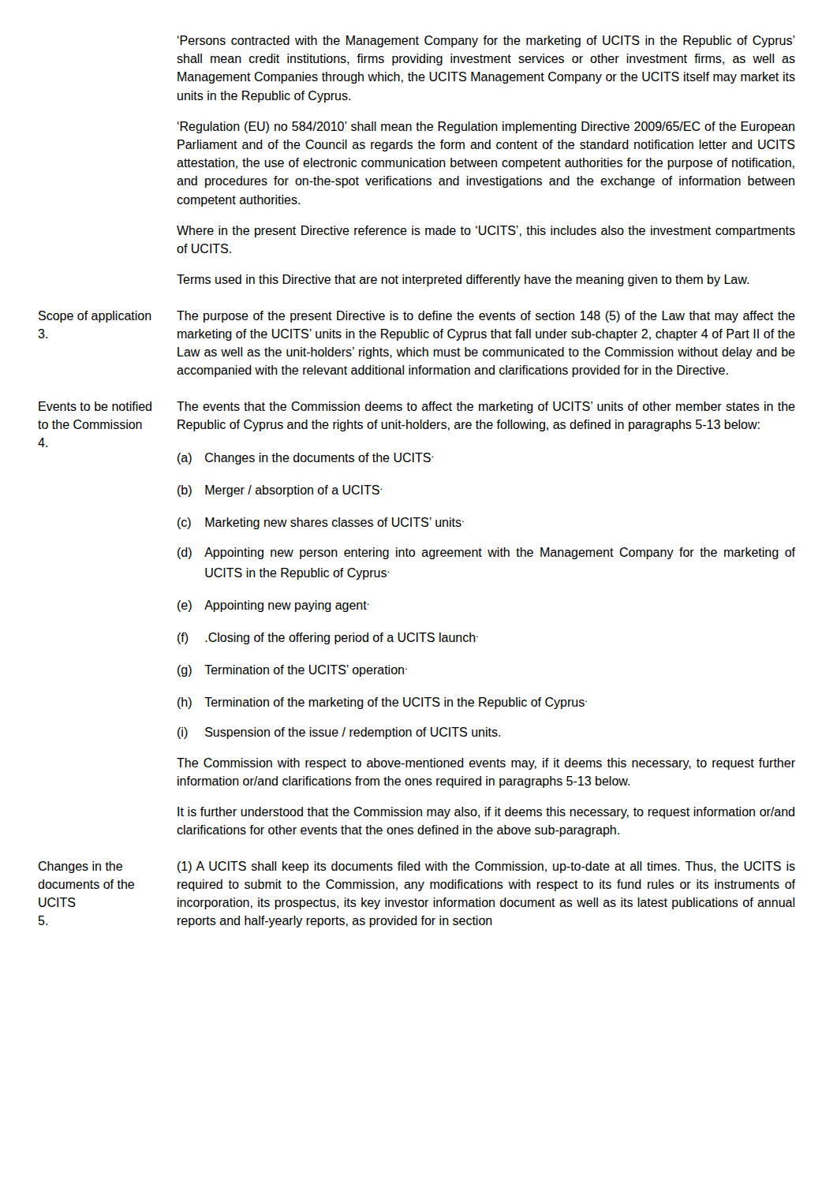‘Persons contracted with the Management Company for the marketing of UCITS in the Republic of Cyprus’ shall mean credit institutions, firms providing investment services or other investment firms, as well as Management Companies through which, the UCITS Management Company or the UCITS itself may market its units in the Republic of Cyprus.
‘Regulation (EU) no 584/2010’ shall mean the Regulation implementing Directive 2009/65/EC of the European Parliament and of the Council as regards the form and content of the standard notification letter and UCITS attestation, the use of electronic communication between competent authorities for the purpose of notification, and procedures for on-the-spot verifications and investigations and the exchange of information between competent authorities.
Where in the present Directive reference is made to ‘UCITS’, this includes also the investment compartments of UCITS.
Terms used in this Directive that are not interpreted differently have the meaning given to them by Law.
Scope of application
3.
The purpose of the present Directive is to define the events of section 148 (5) of the Law that may affect the marketing of the UCITS’ units in the Republic of Cyprus that fall under sub-chapter 2, chapter 4 of Part II of the Law as well as the unit-holders’ rights, which must be communicated to the Commission without delay and be accompanied with the relevant additional information and clarifications provided for in the Directive.
Events to be notified to the Commission
4.
The events that the Commission deems to affect the marketing of UCITS’ units of other member states in the Republic of Cyprus and the rights of unit-holders, are the following, as defined in paragraphs 5-13 below:
(a) Changes in the documents of the UCITS.
(b) Merger / absorption of a UCITS.
(c) Marketing new shares classes of UCITS’ units.
(d) Appointing new person entering into agreement with the Management Company for the marketing of UCITS in the Republic of Cyprus.
(e) Appointing new paying agent.
(f).Closing of the offering period of a UCITS launch.
(g) Termination of the UCITS’ operation.
(h) Termination of the marketing of the UCITS in the Republic of Cyprus.
(i) Suspension of the issue / redemption of UCITS units.
The Commission with respect to above-mentioned events may, if it deems this necessary, to request further information or/and clarifications from the ones required in paragraphs 5-13 below.
It is further understood that the Commission may also, if it deems this necessary, to request information or/and clarifications for other events that the ones defined in the above sub-paragraph.
Changes in the documents of the UCITS
5.
(1) A UCITS shall keep its documents filed with the Commission, up-to-date at all times. Thus, the UCITS is required to submit to the Commission, any modifications with respect to its fund rules or its instruments of incorporation, its prospectus, its key investor information document as well as its latest publications of annual reports and half-yearly reports, as provided for in section